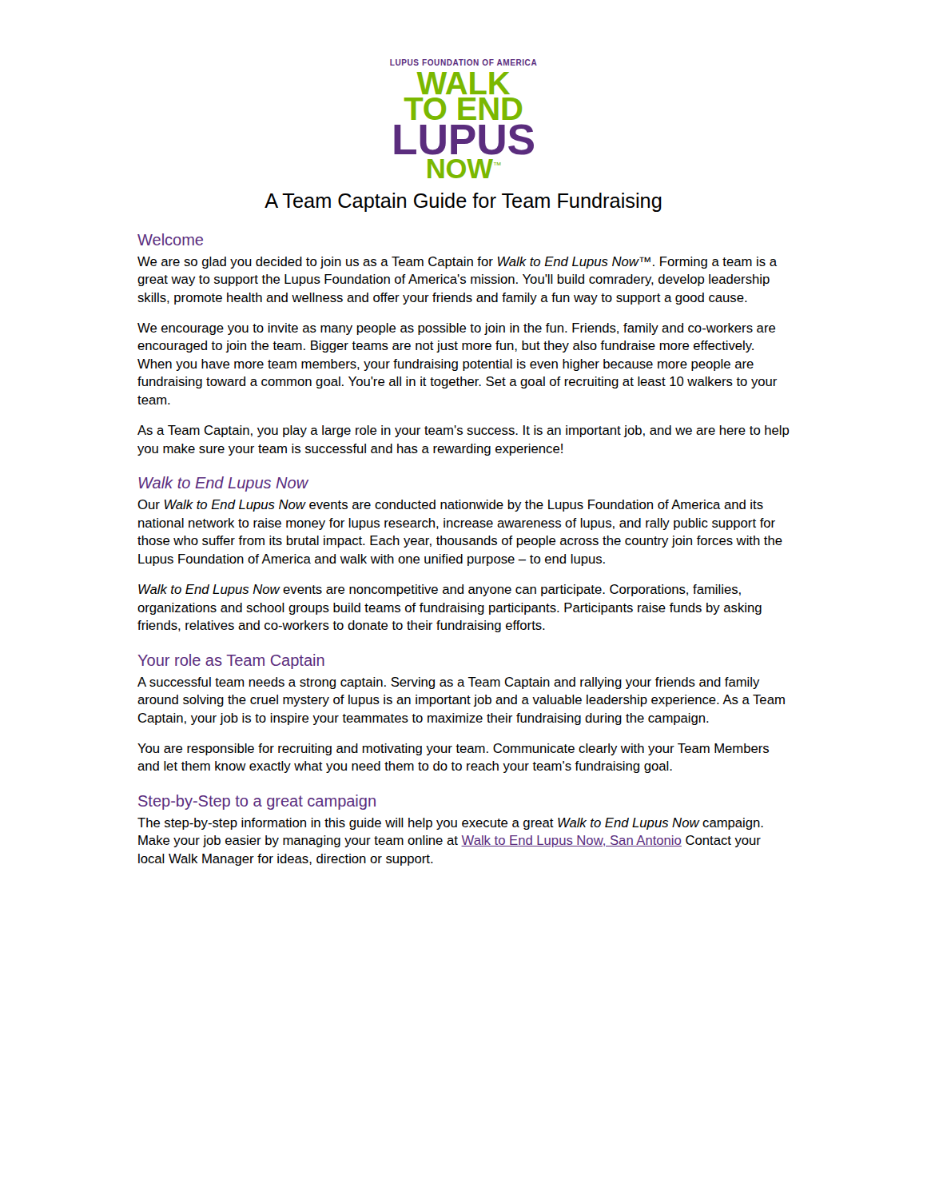LUPUS FOUNDATION OF AMERICA
WALK TO END LUPUS NOW™
A Team Captain Guide for Team Fundraising
Welcome
We are so glad you decided to join us as a Team Captain for Walk to End Lupus Now™. Forming a team is a great way to support the Lupus Foundation of America's mission. You'll build comradery, develop leadership skills, promote health and wellness and offer your friends and family a fun way to support a good cause.
We encourage you to invite as many people as possible to join in the fun. Friends, family and co-workers are encouraged to join the team. Bigger teams are not just more fun, but they also fundraise more effectively. When you have more team members, your fundraising potential is even higher because more people are fundraising toward a common goal. You're all in it together. Set a goal of recruiting at least 10 walkers to your team.
As a Team Captain, you play a large role in your team's success. It is an important job, and we are here to help you make sure your team is successful and has a rewarding experience!
Walk to End Lupus Now
Our Walk to End Lupus Now events are conducted nationwide by the Lupus Foundation of America and its national network to raise money for lupus research, increase awareness of lupus, and rally public support for those who suffer from its brutal impact. Each year, thousands of people across the country join forces with the Lupus Foundation of America and walk with one unified purpose – to end lupus.
Walk to End Lupus Now events are noncompetitive and anyone can participate. Corporations, families, organizations and school groups build teams of fundraising participants. Participants raise funds by asking friends, relatives and co-workers to donate to their fundraising efforts.
Your role as Team Captain
A successful team needs a strong captain. Serving as a Team Captain and rallying your friends and family around solving the cruel mystery of lupus is an important job and a valuable leadership experience. As a Team Captain, your job is to inspire your teammates to maximize their fundraising during the campaign.
You are responsible for recruiting and motivating your team. Communicate clearly with your Team Members and let them know exactly what you need them to do to reach your team's fundraising goal.
Step-by-Step to a great campaign
The step-by-step information in this guide will help you execute a great Walk to End Lupus Now campaign. Make your job easier by managing your team online at Walk to End Lupus Now, San Antonio Contact your local Walk Manager for ideas, direction or support.